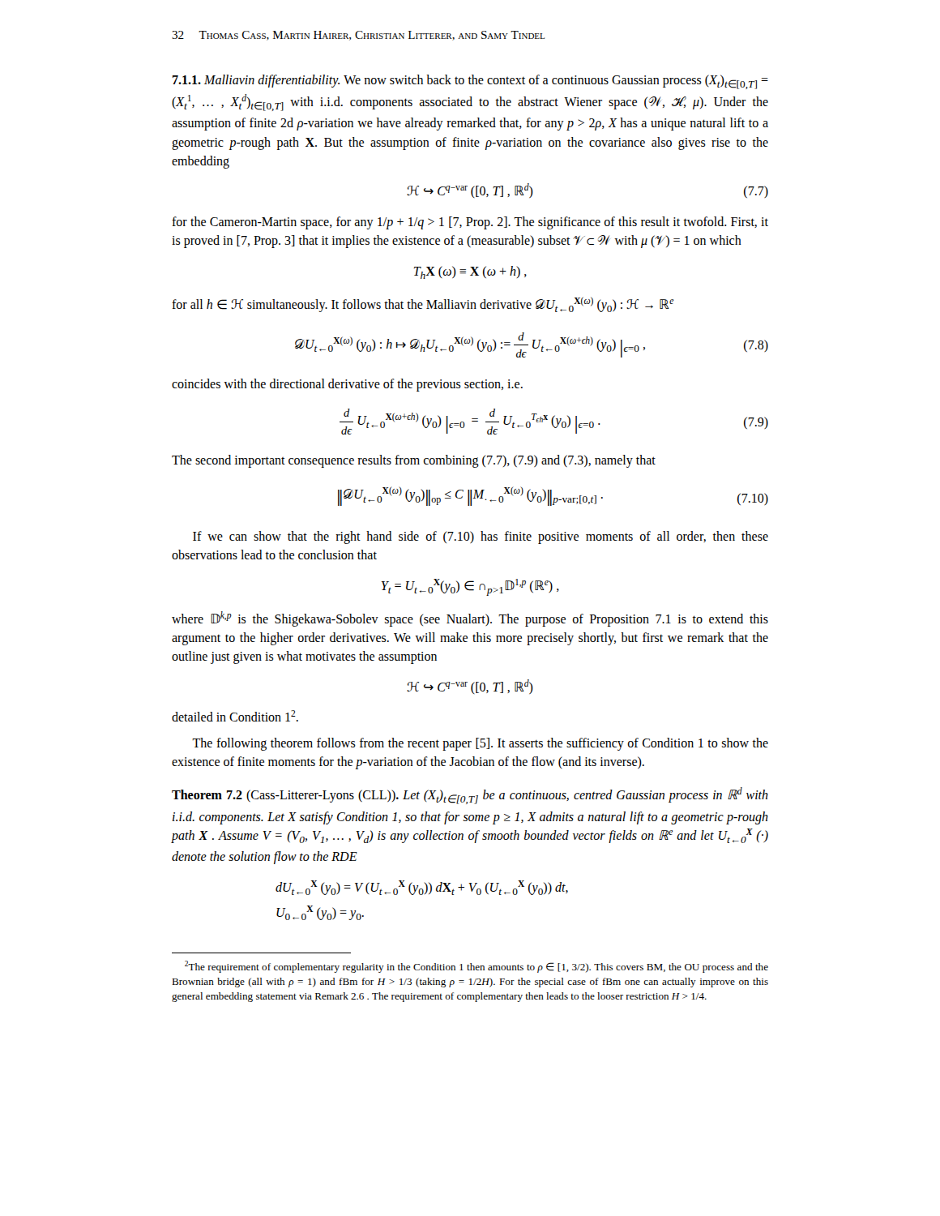32 Thomas Cass, Martin Hairer, Christian Litterer, and Samy Tindel
7.1.1. Malliavin differentiability. We now switch back to the context of a continuous Gaussian process (Xt)t∈[0,T] = (Xt1, … , Xtd)t∈[0,T] with i.i.d. components associated to the abstract Wiener space (𝒲, ℋ, μ). Under the assumption of finite 2d ρ-variation we have already remarked that, for any p > 2ρ, X has a unique natural lift to a geometric p-rough path X. But the assumption of finite ρ-variation on the covariance also gives rise to the embedding
ℋ ↪ Cq−var ([0, T] , ℝd) (7.7)
for the Cameron-Martin space, for any 1/p + 1/q > 1 [7, Prop. 2]. The significance of this result it twofold. First, it is proved in [7, Prop. 3] that it implies the existence of a (measurable) subset 𝒱 ⊂ 𝒲 with μ (𝒱) = 1 on which
Th X (ω) ≡ X (ω + h) ,
for all h ∈ ℋ simultaneously. It follows that the Malliavin derivative 𝒟Ut←0X(ω) (y0) : ℋ → ℝe
𝒟Ut←0X(ω) (y0) : h ↦ 𝒟hUt←0X(ω) (y0) := ddϵ Ut←0X(ω+ϵh) (y0) |ϵ=0 , (7.8)
coincides with the directional derivative of the previous section, i.e.
ddϵ Ut←0X(ω+ϵh) (y0) |ϵ=0 = ddϵ Ut←0Tϵhx (y0) |ϵ=0 . (7.9)
The second important consequence results from combining (7.7), (7.9) and (7.3), namely that
‖𝒟Ut←0X(ω) (y0)‖op ≤ C ‖M·←0X(ω) (y0)‖p-var;[0,t] . (7.10)
If we can show that the right hand side of (7.10) has finite positive moments of all order, then these observations lead to the conclusion that
Yt = Ut←0X(y0) ∈ ∩p>1𝔻1,p (ℝe) ,
where 𝔻k,p is the Shigekawa-Sobolev space (see Nualart). The purpose of Proposition 7.1 is to extend this argument to the higher order derivatives. We will make this more precisely shortly, but first we remark that the outline just given is what motivates the assumption
ℋ ↪ Cq−var ([0, T] , ℝd)
detailed in Condition 12.
The following theorem follows from the recent paper [5]. It asserts the sufficiency of Condition 1 to show the existence of finite moments for the p-variation of the Jacobian of the flow (and its inverse).
Theorem 7.2 (Cass-Litterer-Lyons (CLL)). Let (Xt)t∈[0,T] be a continuous, centred Gaussian process in ℝd with i.i.d. components. Let X satisfy Condition 1, so that for some p ≥ 1, X admits a natural lift to a geometric p-rough path X . Assume V = (V0, V1, … , Vd) is any collection of smooth bounded vector fields on ℝe and let Ut←0X (·) denote the solution flow to the RDE
dUt←0X (y0) = V (Ut←0X (y0)) dXt + V0 (Ut←0X (y0)) dt, U0←0X (y0) = y0.
2The requirement of complementary regularity in the Condition 1 then amounts to ρ ∈ [1, 3/2). This covers BM, the OU process and the Brownian bridge (all with ρ = 1) and fBm for H > 1/3 (taking ρ = 1/2H). For the special case of fBm one can actually improve on this general embedding statement via Remark 2.6 . The requirement of complementary then leads to the looser restriction H > 1/4.